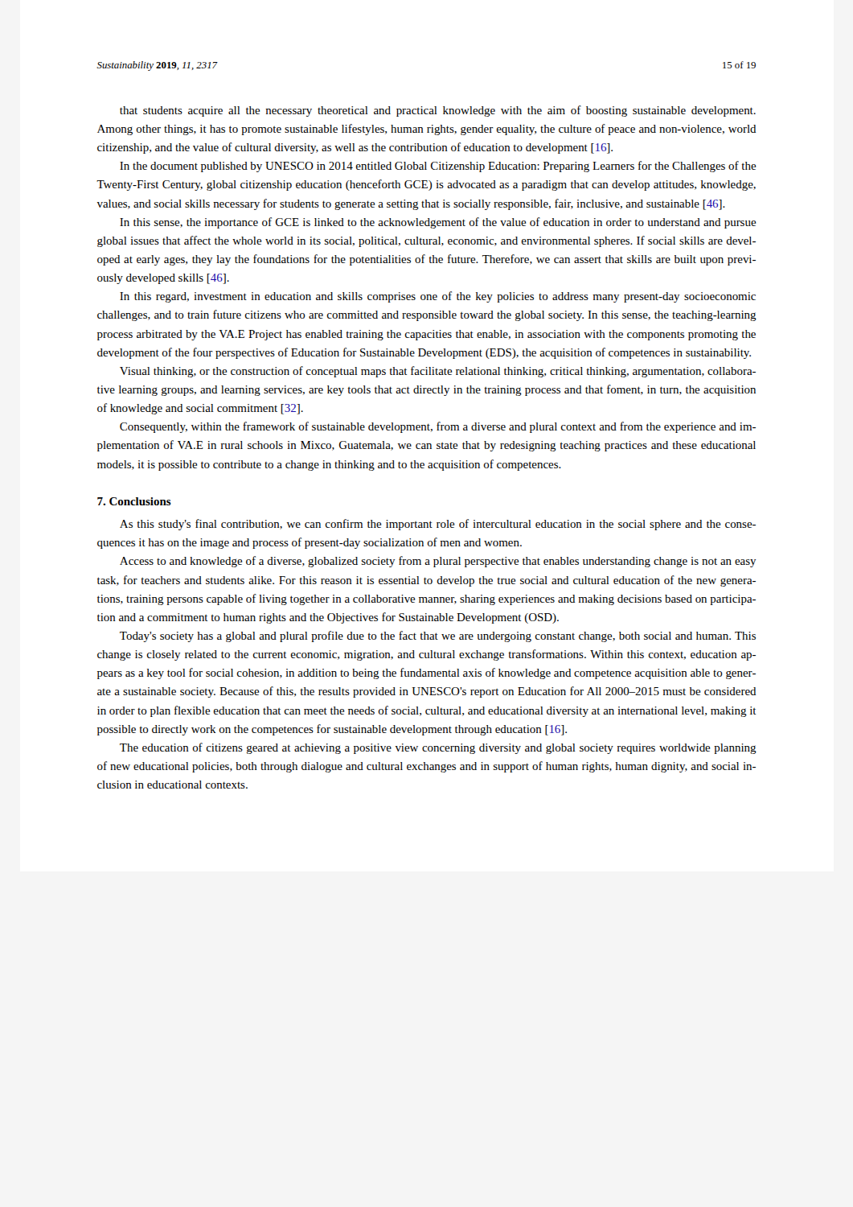Sustainability 2019, 11, 2317 15 of 19
that students acquire all the necessary theoretical and practical knowledge with the aim of boosting sustainable development. Among other things, it has to promote sustainable lifestyles, human rights, gender equality, the culture of peace and non-violence, world citizenship, and the value of cultural diversity, as well as the contribution of education to development [16].
In the document published by UNESCO in 2014 entitled Global Citizenship Education: Preparing Learners for the Challenges of the Twenty-First Century, global citizenship education (henceforth GCE) is advocated as a paradigm that can develop attitudes, knowledge, values, and social skills necessary for students to generate a setting that is socially responsible, fair, inclusive, and sustainable [46].
In this sense, the importance of GCE is linked to the acknowledgement of the value of education in order to understand and pursue global issues that affect the whole world in its social, political, cultural, economic, and environmental spheres. If social skills are developed at early ages, they lay the foundations for the potentialities of the future. Therefore, we can assert that skills are built upon previously developed skills [46].
In this regard, investment in education and skills comprises one of the key policies to address many present-day socioeconomic challenges, and to train future citizens who are committed and responsible toward the global society. In this sense, the teaching-learning process arbitrated by the VA.E Project has enabled training the capacities that enable, in association with the components promoting the development of the four perspectives of Education for Sustainable Development (EDS), the acquisition of competences in sustainability.
Visual thinking, or the construction of conceptual maps that facilitate relational thinking, critical thinking, argumentation, collaborative learning groups, and learning services, are key tools that act directly in the training process and that foment, in turn, the acquisition of knowledge and social commitment [32].
Consequently, within the framework of sustainable development, from a diverse and plural context and from the experience and implementation of VA.E in rural schools in Mixco, Guatemala, we can state that by redesigning teaching practices and these educational models, it is possible to contribute to a change in thinking and to the acquisition of competences.
7. Conclusions
As this study's final contribution, we can confirm the important role of intercultural education in the social sphere and the consequences it has on the image and process of present-day socialization of men and women.
Access to and knowledge of a diverse, globalized society from a plural perspective that enables understanding change is not an easy task, for teachers and students alike. For this reason it is essential to develop the true social and cultural education of the new generations, training persons capable of living together in a collaborative manner, sharing experiences and making decisions based on participation and a commitment to human rights and the Objectives for Sustainable Development (OSD).
Today's society has a global and plural profile due to the fact that we are undergoing constant change, both social and human. This change is closely related to the current economic, migration, and cultural exchange transformations. Within this context, education appears as a key tool for social cohesion, in addition to being the fundamental axis of knowledge and competence acquisition able to generate a sustainable society. Because of this, the results provided in UNESCO's report on Education for All 2000–2015 must be considered in order to plan flexible education that can meet the needs of social, cultural, and educational diversity at an international level, making it possible to directly work on the competences for sustainable development through education [16].
The education of citizens geared at achieving a positive view concerning diversity and global society requires worldwide planning of new educational policies, both through dialogue and cultural exchanges and in support of human rights, human dignity, and social inclusion in educational contexts.